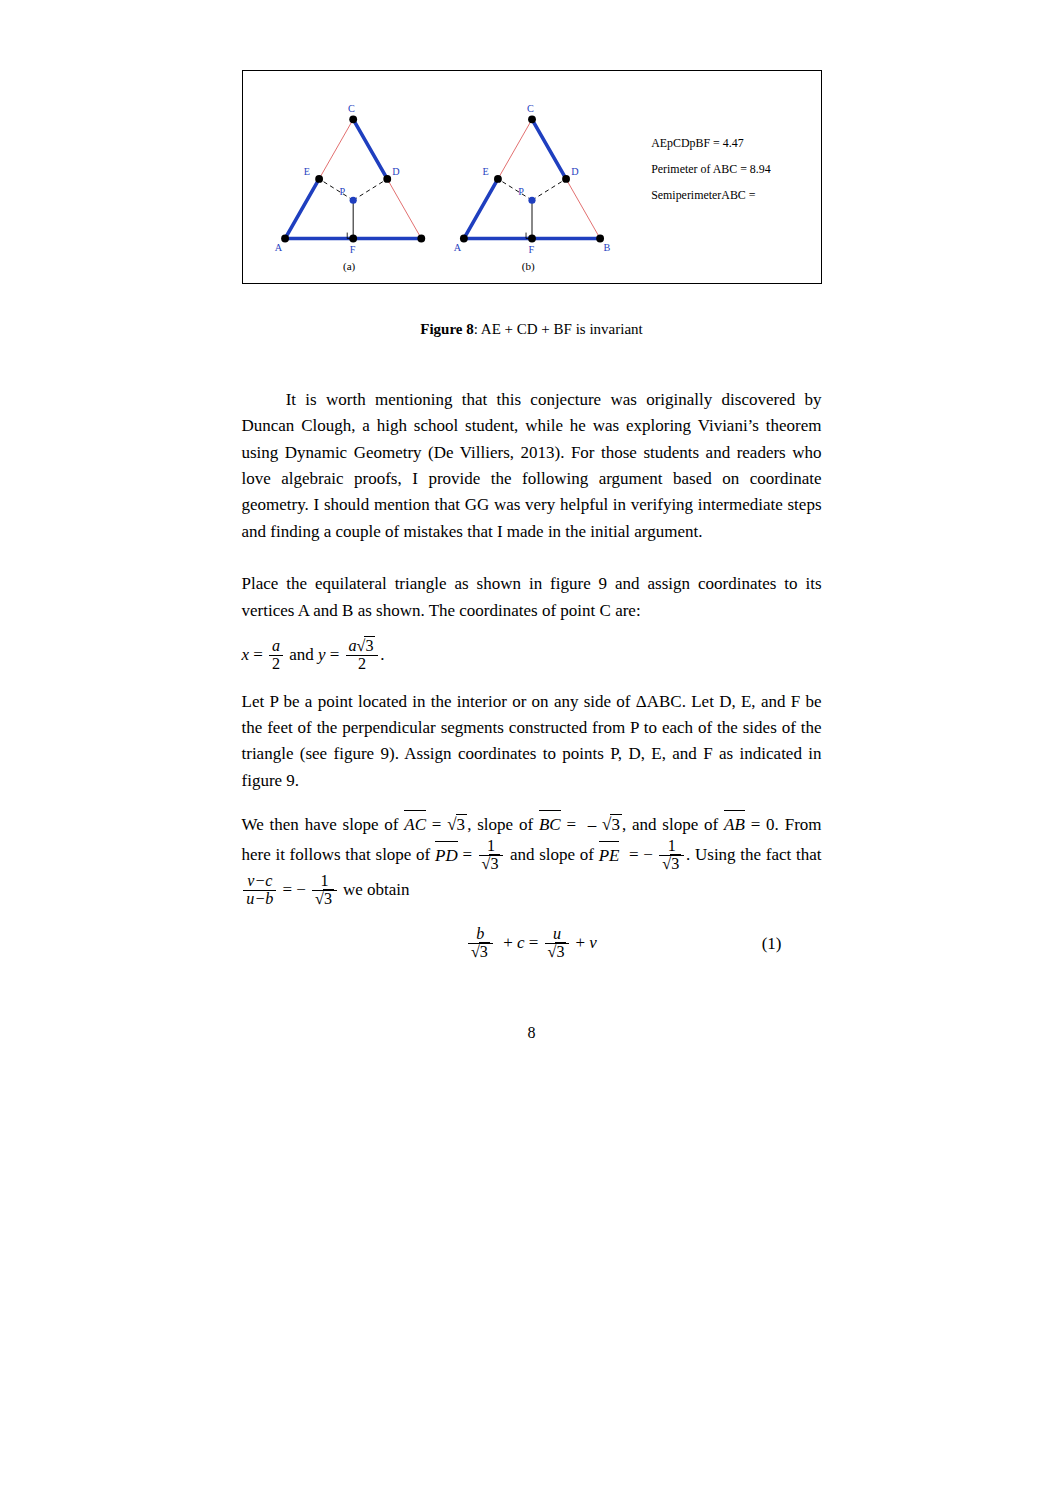C D E A F P (a) C D E A F P B (b) AEpCDpBF = 4.47 Perimeter of ABC = 8.94 SemiperimeterABC =
Figure 8: AE + CD + BF is invariant
It is worth mentioning that this conjecture was originally discovered by Duncan Clough, a high school student, while he was exploring Viviani’s theorem using Dynamic Geometry (De Villiers, 2013). For those students and readers who love algebraic proofs, I provide the following argument based on coordinate geometry. I should mention that GG was very helpful in verifying intermediate steps and finding a couple of mistakes that I made in the initial argument.
Place the equilateral triangle as shown in figure 9 and assign coordinates to its vertices A and B as shown. The coordinates of point C are:
x = a 2 and y = a√32.
Let P be a point located in the interior or on any side of ΔABC. Let D, E, and F be the feet of the perpendicular segments constructed from P to each of the sides of the triangle (see figure 9). Assign coordinates to points P, D, E, and F as indicated in figure 9.
We then have slope of AC = √3, slope of BC = – √3, and slope of AB = 0. From here it follows that slope of PD = 1√3 and slope of PE = − 1√3. Using the fact that v−c u−b = − 1√3 we obtain
b√3 + c = u√3 + v (1)
8